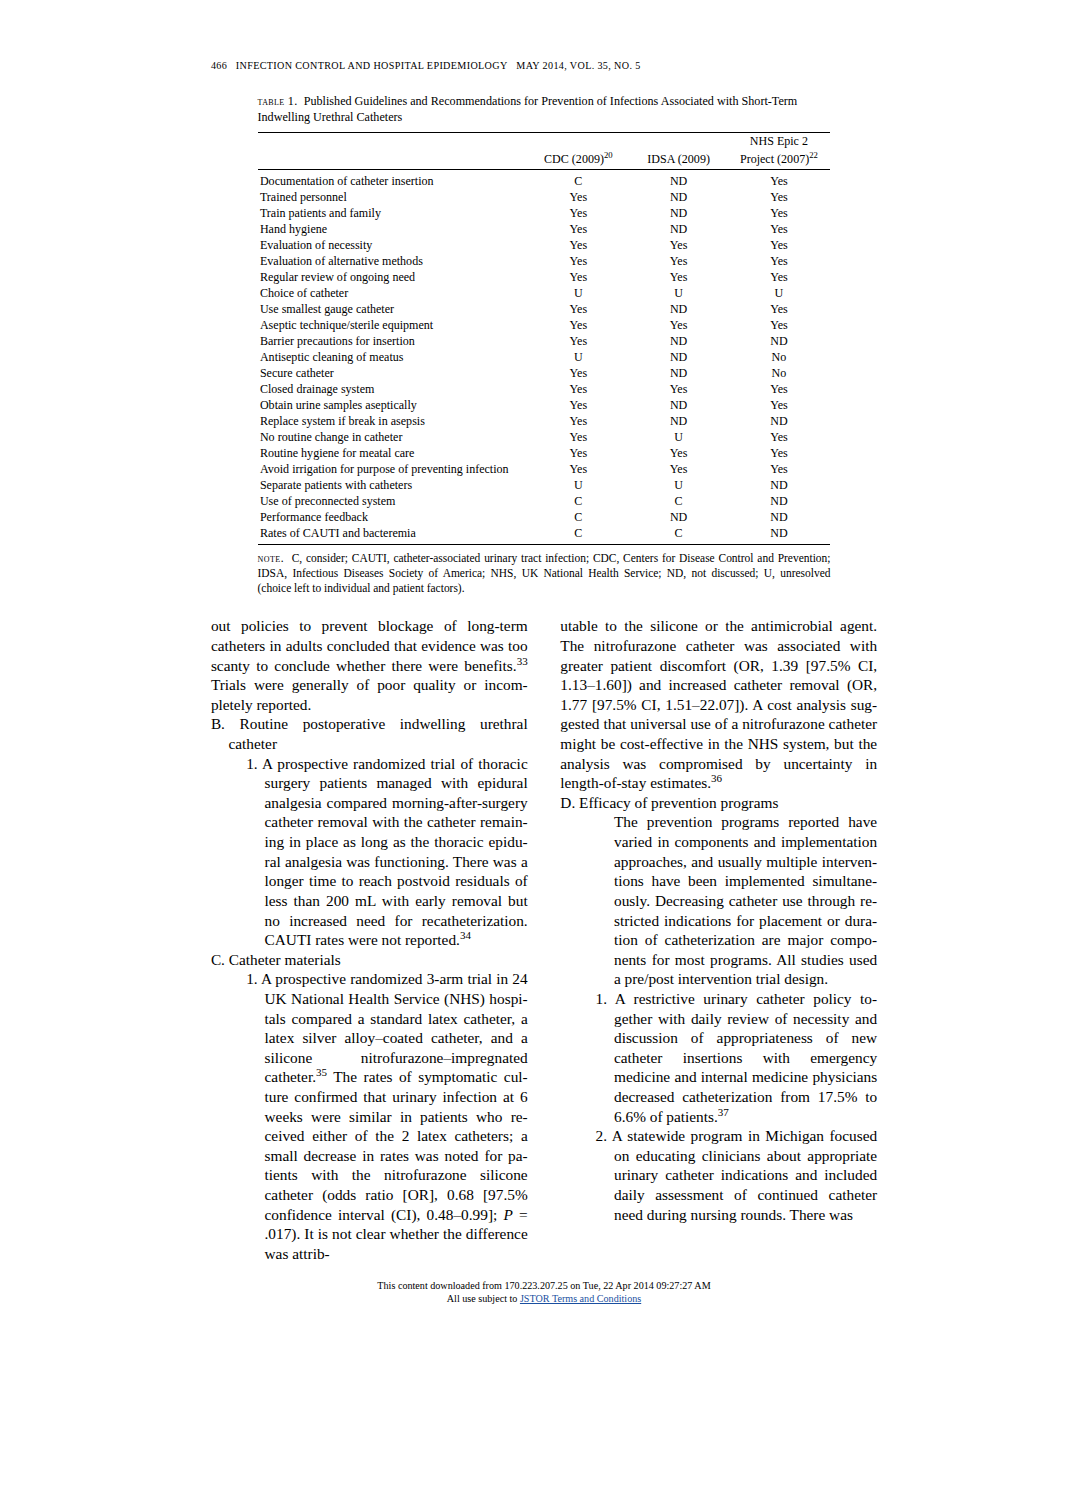466infection control and hospital epidemiology may 2014, vol. 35, no. 5
table 1. Published Guidelines and Recommendations for Prevention of Infections Associated with Short-Term Indwelling Urethral Catheters
| | | | NHS Epic 2 |
| --- | --- | --- | --- |
| | CDC (2009) 20 | IDSA (2009) | Project (2007) 22 |
| Documentation of catheter insertion | C | ND | Yes |
| Trained personnel | Yes | ND | Yes |
| Train patients and family | Yes | ND | Yes |
| Hand hygiene | Yes | ND | Yes |
| Evaluation of necessity | Yes | Yes | Yes |
| Evaluation of alternative methods | Yes | Yes | Yes |
| Regular review of ongoing need | Yes | Yes | Yes |
| Choice of catheter | U | U | U |
| Use smallest gauge catheter | Yes | ND | Yes |
| Aseptic technique/sterile equipment | Yes | Yes | Yes |
| Barrier precautions for insertion | Yes | ND | ND |
| Antiseptic cleaning of meatus | U | ND | No |
| Secure catheter | Yes | ND | No |
| Closed drainage system | Yes | Yes | Yes |
| Obtain urine samples aseptically | Yes | ND | Yes |
| Replace system if break in asepsis | Yes | ND | ND |
| No routine change in catheter | Yes | U | Yes |
| Routine hygiene for meatal care | Yes | Yes | Yes |
| Avoid irrigation for purpose of preventing infection | Yes | Yes | Yes |
| Separate patients with catheters | U | U | ND |
| Use of preconnected system | C | C | ND |
| Performance feedback | C | ND | ND |
| Rates of CAUTI and bacteremia | C | C | ND |
note. C, consider; CAUTI, catheter-associated urinary tract infection; CDC, Centers for Disease Control and Prevention; IDSA, Infectious Diseases Society of America; NHS, UK National Health Service; ND, not discussed; U, unresolved (choice left to individual and patient factors).
out policies to prevent blockage of long-term catheters in adults concluded that evidence was too scanty to conclude whether there were benefits.33 Trials were generally of poor quality or incompletely reported.
B. Routine postoperative indwelling urethral catheter
1. A prospective randomized trial of thoracic surgery patients managed with epidural analgesia compared morning-after-surgery catheter removal with the catheter remaining in place as long as the thoracic epidural analgesia was functioning. There was a longer time to reach postvoid residuals of less than 200 mL with early removal but no increased need for recatheterization. CAUTI rates were not reported.34
C. Catheter materials
1. A prospective randomized 3-arm trial in 24 UK National Health Service (NHS) hospitals compared a standard latex catheter, a latex silver alloy–coated catheter, and a silicone nitrofurazone–impregnated catheter.35 The rates of symptomatic culture confirmed that urinary infection at 6 weeks were similar in patients who received either of the 2 latex catheters; a small decrease in rates was noted for patients with the nitrofurazone silicone catheter (odds ratio [OR], 0.68 [97.5% confidence interval (CI), 0.48–0.99]; P = .017). It is not clear whether the difference was attrib-
utable to the silicone or the antimicrobial agent. The nitrofurazone catheter was associated with greater patient discomfort (OR, 1.39 [97.5% CI, 1.13–1.60]) and increased catheter removal (OR, 1.77 [97.5% CI, 1.51–22.07]). A cost analysis suggested that universal use of a nitrofurazone catheter might be cost-effective in the NHS system, but the analysis was compromised by uncertainty in length-of-stay estimates.36
D. Efficacy of prevention programs
The prevention programs reported have varied in components and implementation approaches, and usually multiple interventions have been implemented simultaneously. Decreasing catheter use through restricted indications for placement or duration of catheterization are major components for most programs. All studies used a pre/post intervention trial design.
1. A restrictive urinary catheter policy together with daily review of necessity and discussion of appropriateness of new catheter insertions with emergency medicine and internal medicine physicians decreased catheterization from 17.5% to 6.6% of patients.37
2. A statewide program in Michigan focused on educating clinicians about appropriate urinary catheter indications and included daily assessment of continued catheter need during nursing rounds. There was
This content downloaded from 170.223.207.25 on Tue, 22 Apr 2014 09:27:27 AM
All use subject to JSTOR Terms and Conditions